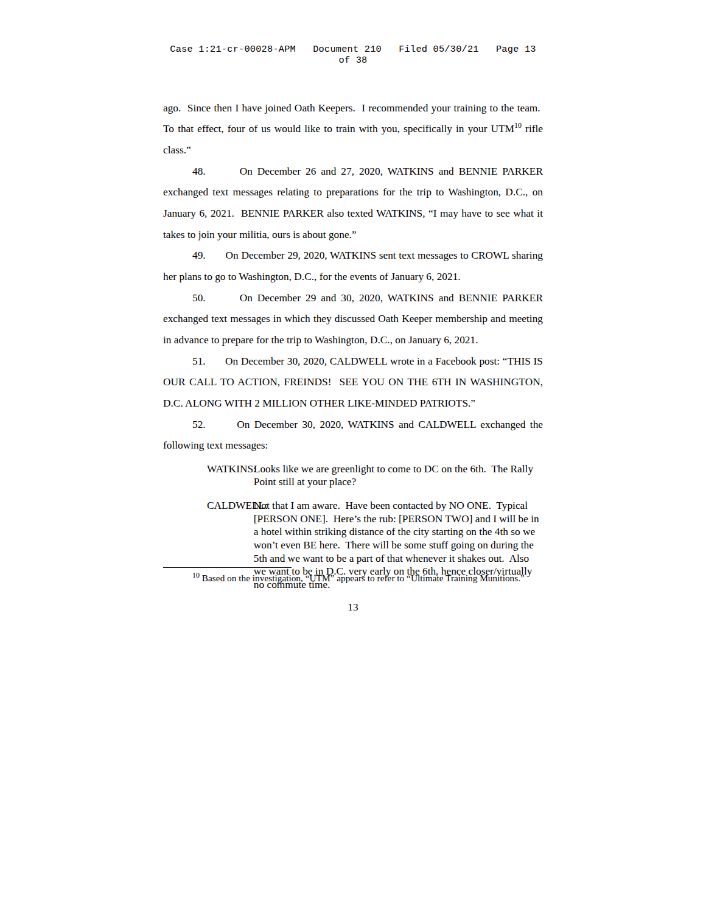Case 1:21-cr-00028-APM Document 210 Filed 05/30/21 Page 13 of 38
ago. Since then I have joined Oath Keepers. I recommended your training to the team. To that effect, four of us would like to train with you, specifically in your UTM10 rifle class.”
48. On December 26 and 27, 2020, WATKINS and BENNIE PARKER exchanged text messages relating to preparations for the trip to Washington, D.C., on January 6, 2021. BENNIE PARKER also texted WATKINS, “I may have to see what it takes to join your militia, ours is about gone.”
49. On December 29, 2020, WATKINS sent text messages to CROWL sharing her plans to go to Washington, D.C., for the events of January 6, 2021.
50. On December 29 and 30, 2020, WATKINS and BENNIE PARKER exchanged text messages in which they discussed Oath Keeper membership and meeting in advance to prepare for the trip to Washington, D.C., on January 6, 2021.
51. On December 30, 2020, CALDWELL wrote in a Facebook post: “THIS IS OUR CALL TO ACTION, FREINDS! SEE YOU ON THE 6TH IN WASHINGTON, D.C. ALONG WITH 2 MILLION OTHER LIKE-MINDED PATRIOTS.”
52. On December 30, 2020, WATKINS and CALDWELL exchanged the following text messages:
WATKINS:
Looks like we are greenlight to come to DC on the 6th. The Rally Point still at your place?
CALDWELL:
Not that I am aware. Have been contacted by NO ONE. Typical [PERSON ONE]. Here’s the rub: [PERSON TWO] and I will be in a hotel within striking distance of the city starting on the 4th so we won’t even BE here. There will be some stuff going on during the 5th and we want to be a part of that whenever it shakes out. Also we want to be in D.C. very early on the 6th, hence closer/virtually no commute time.
10 Based on the investigation, “UTM” appears to refer to “Ultimate Training Munitions.”
13